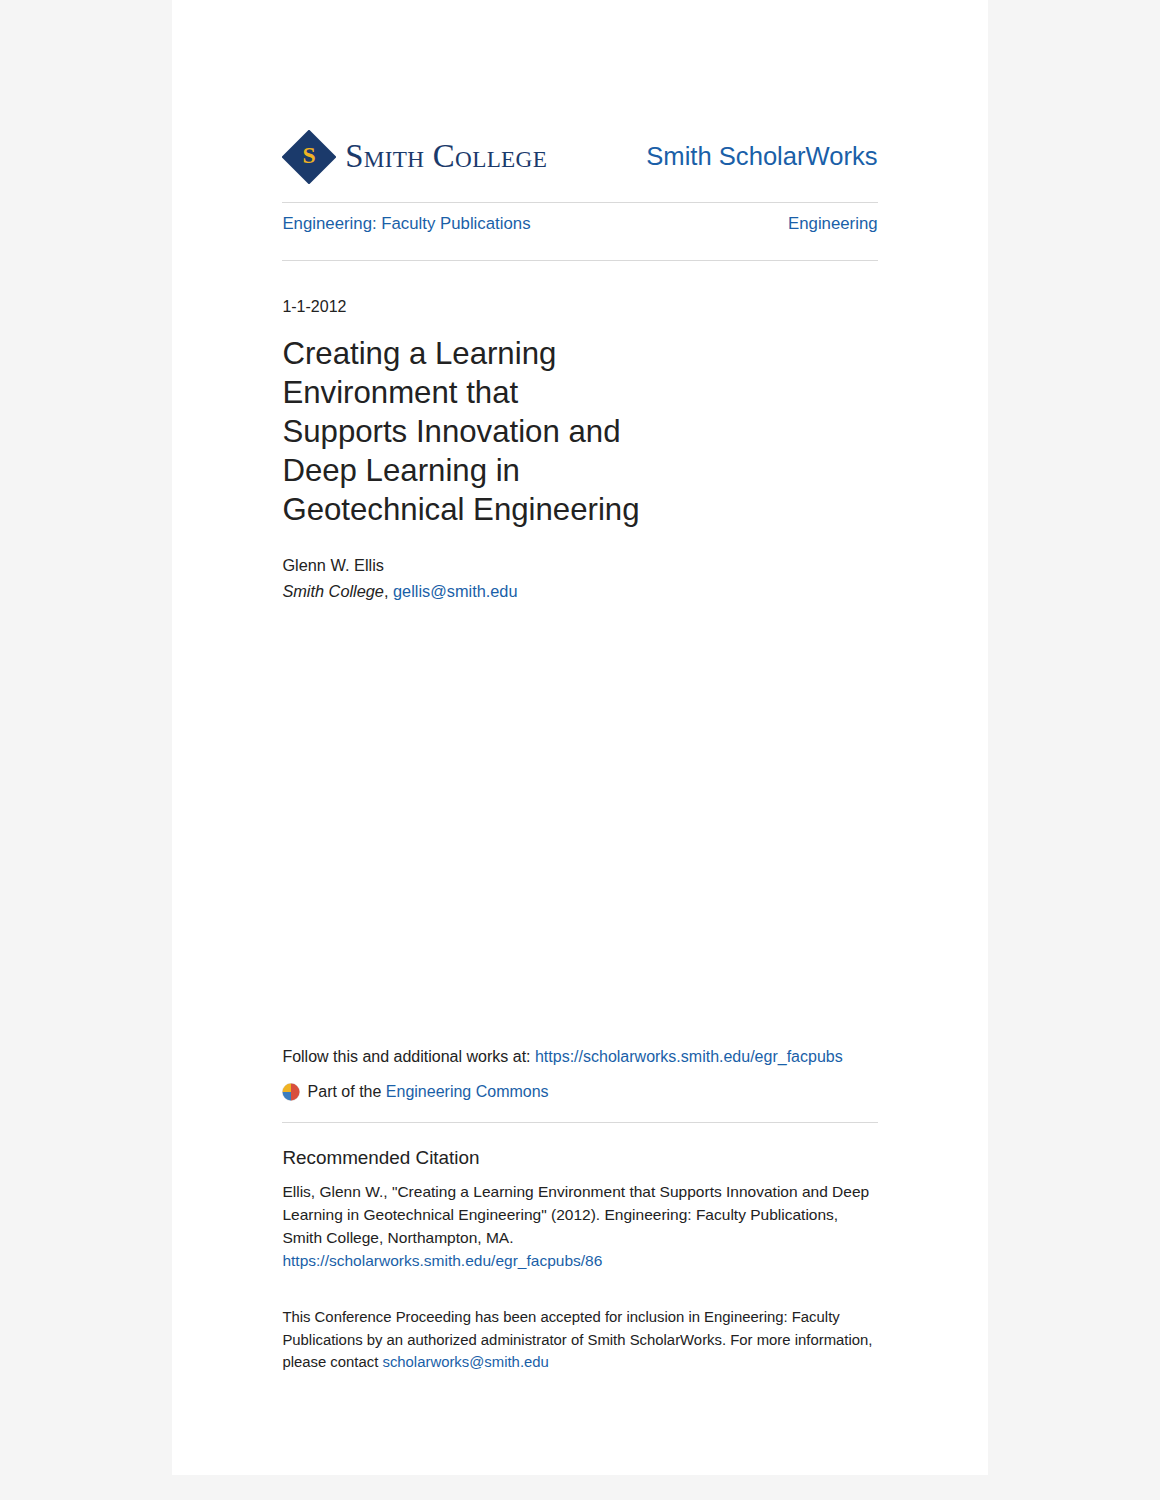S
SMITH COLLEGE
Smith ScholarWorks
Engineering: Faculty Publications
Engineering
1-1-2012
Creating a Learning Environment that Supports Innovation and Deep Learning in Geotechnical Engineering
Glenn W. Ellis
Smith College, gellis@smith.edu
Follow this and additional works at: https://scholarworks.smith.edu/egr_facpubs
Part of the Engineering Commons
Recommended Citation
Ellis, Glenn W., "Creating a Learning Environment that Supports Innovation and Deep Learning in Geotechnical Engineering" (2012). Engineering: Faculty Publications, Smith College, Northampton, MA.
https://scholarworks.smith.edu/egr_facpubs/86
This Conference Proceeding has been accepted for inclusion in Engineering: Faculty Publications by an authorized administrator of Smith ScholarWorks. For more information, please contact scholarworks@smith.edu